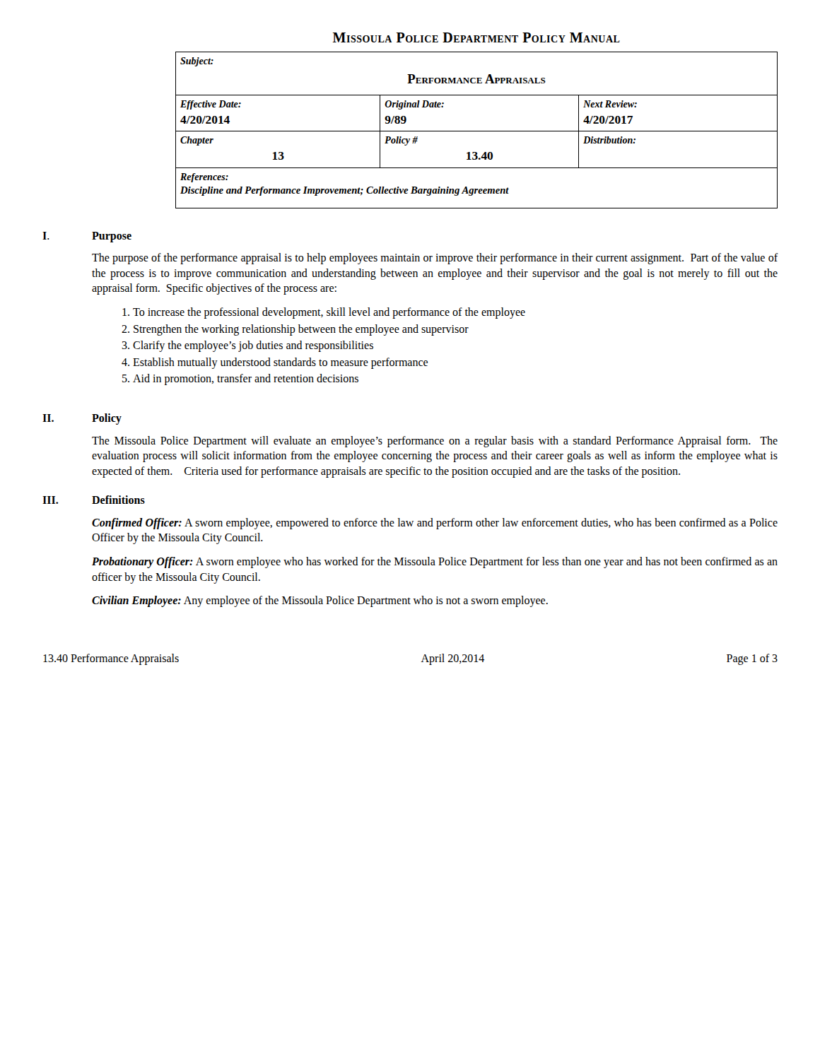Missoula Police Department Policy Manual
| Subject: Performance Appraisals |
| Effective Date: 4/20/2014 | Original Date: 9/89 | Next Review: 4/20/2017 |
| Chapter 13 | Policy # 13.40 | Distribution: |
| References: Discipline and Performance Improvement; Collective Bargaining Agreement |
I.
Purpose
The purpose of the performance appraisal is to help employees maintain or improve their performance in their current assignment. Part of the value of the process is to improve communication and understanding between an employee and their supervisor and the goal is not merely to fill out the appraisal form. Specific objectives of the process are:
To increase the professional development, skill level and performance of the employee
Strengthen the working relationship between the employee and supervisor
Clarify the employee’s job duties and responsibilities
Establish mutually understood standards to measure performance
Aid in promotion, transfer and retention decisions
II.
Policy
The Missoula Police Department will evaluate an employee’s performance on a regular basis with a standard Performance Appraisal form. The evaluation process will solicit information from the employee concerning the process and their career goals as well as inform the employee what is expected of them. Criteria used for performance appraisals are specific to the position occupied and are the tasks of the position.
III.
Definitions
Confirmed Officer: A sworn employee, empowered to enforce the law and perform other law enforcement duties, who has been confirmed as a Police Officer by the Missoula City Council.
Probationary Officer: A sworn employee who has worked for the Missoula Police Department for less than one year and has not been confirmed as an officer by the Missoula City Council.
Civilian Employee: Any employee of the Missoula Police Department who is not a sworn employee.
13.40 Performance Appraisals
April 20,2014
Page 1 of 3